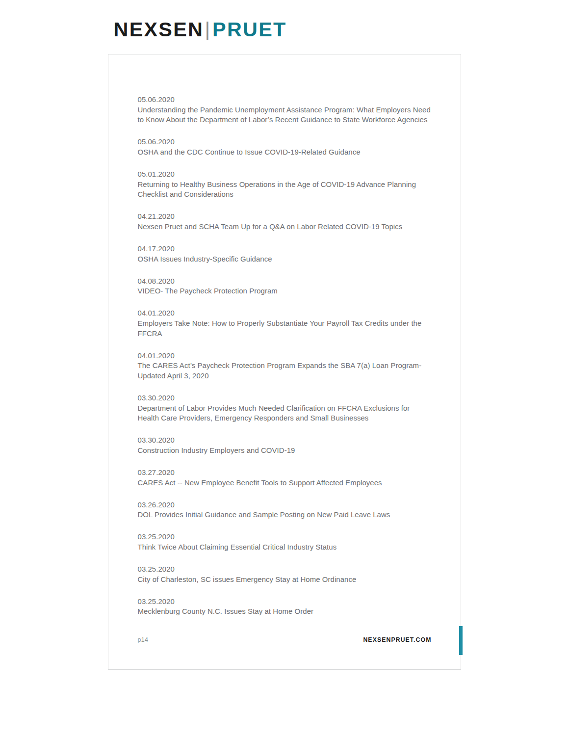NEXSEN|PRUET
05.06.2020
Understanding the Pandemic Unemployment Assistance Program: What Employers Need to Know About the Department of Labor’s Recent Guidance to State Workforce Agencies
05.06.2020
OSHA and the CDC Continue to Issue COVID-19-Related Guidance
05.01.2020
Returning to Healthy Business Operations in the Age of COVID-19 Advance Planning Checklist and Considerations
04.21.2020
Nexsen Pruet and SCHA Team Up for a Q&A on Labor Related COVID-19 Topics
04.17.2020
OSHA Issues Industry-Specific Guidance
04.08.2020
VIDEO- The Paycheck Protection Program
04.01.2020
Employers Take Note: How to Properly Substantiate Your Payroll Tax Credits under the FFCRA
04.01.2020
The CARES Act’s Paycheck Protection Program Expands the SBA 7(a) Loan Program- Updated April 3, 2020
03.30.2020
Department of Labor Provides Much Needed Clarification on FFCRA Exclusions for Health Care Providers, Emergency Responders and Small Businesses
03.30.2020
Construction Industry Employers and COVID-19
03.27.2020
CARES Act -- New Employee Benefit Tools to Support Affected Employees
03.26.2020
DOL Provides Initial Guidance and Sample Posting on New Paid Leave Laws
03.25.2020
Think Twice About Claiming Essential Critical Industry Status
03.25.2020
City of Charleston, SC issues Emergency Stay at Home Ordinance
03.25.2020
Mecklenburg County N.C. Issues Stay at Home Order
p14
NEXSENPRUET.COM